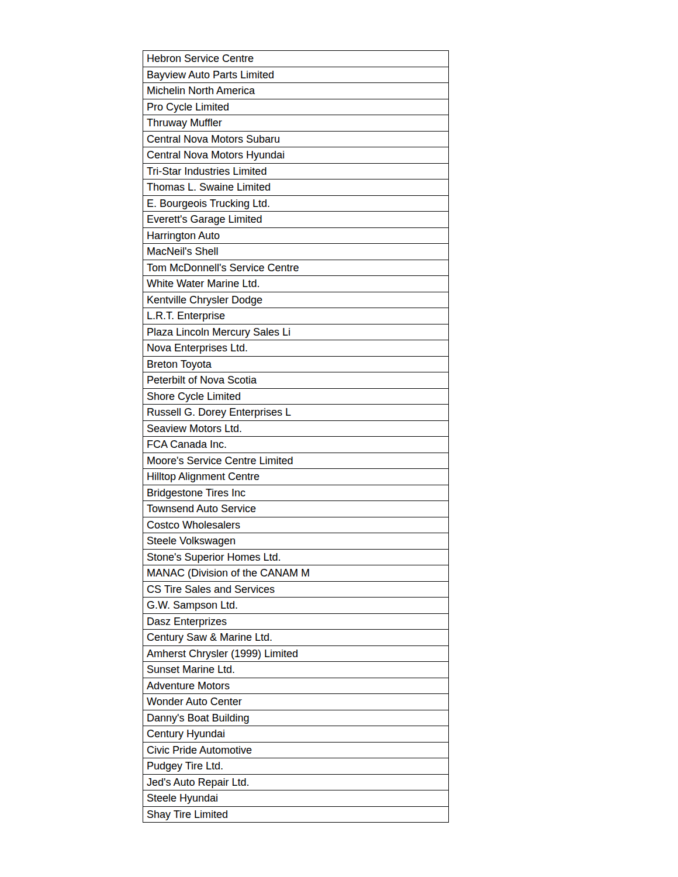| Hebron Service Centre |
| Bayview Auto Parts Limited |
| Michelin North America |
| Pro Cycle Limited |
| Thruway Muffler |
| Central Nova Motors Subaru |
| Central Nova Motors Hyundai |
| Tri-Star Industries Limited |
| Thomas L. Swaine Limited |
| E. Bourgeois Trucking Ltd. |
| Everett's Garage Limited |
| Harrington Auto |
| MacNeil's Shell |
| Tom McDonnell's Service Centre |
| White Water Marine Ltd. |
| Kentville Chrysler Dodge |
| L.R.T. Enterprise |
| Plaza Lincoln Mercury Sales Li |
| Nova Enterprises Ltd. |
| Breton Toyota |
| Peterbilt of Nova Scotia |
| Shore Cycle Limited |
| Russell G. Dorey Enterprises L |
| Seaview Motors Ltd. |
| FCA Canada Inc. |
| Moore's Service Centre Limited |
| Hilltop Alignment Centre |
| Bridgestone Tires Inc |
| Townsend Auto Service |
| Costco Wholesalers |
| Steele Volkswagen |
| Stone's Superior Homes Ltd. |
| MANAC (Division of the CANAM M |
| CS Tire Sales and Services |
| G.W. Sampson Ltd. |
| Dasz Enterprizes |
| Century Saw & Marine Ltd. |
| Amherst Chrysler (1999) Limited |
| Sunset Marine Ltd. |
| Adventure Motors |
| Wonder Auto Center |
| Danny's Boat Building |
| Century Hyundai |
| Civic Pride Automotive |
| Pudgey Tire Ltd. |
| Jed's Auto Repair Ltd. |
| Steele Hyundai |
| Shay Tire Limited |